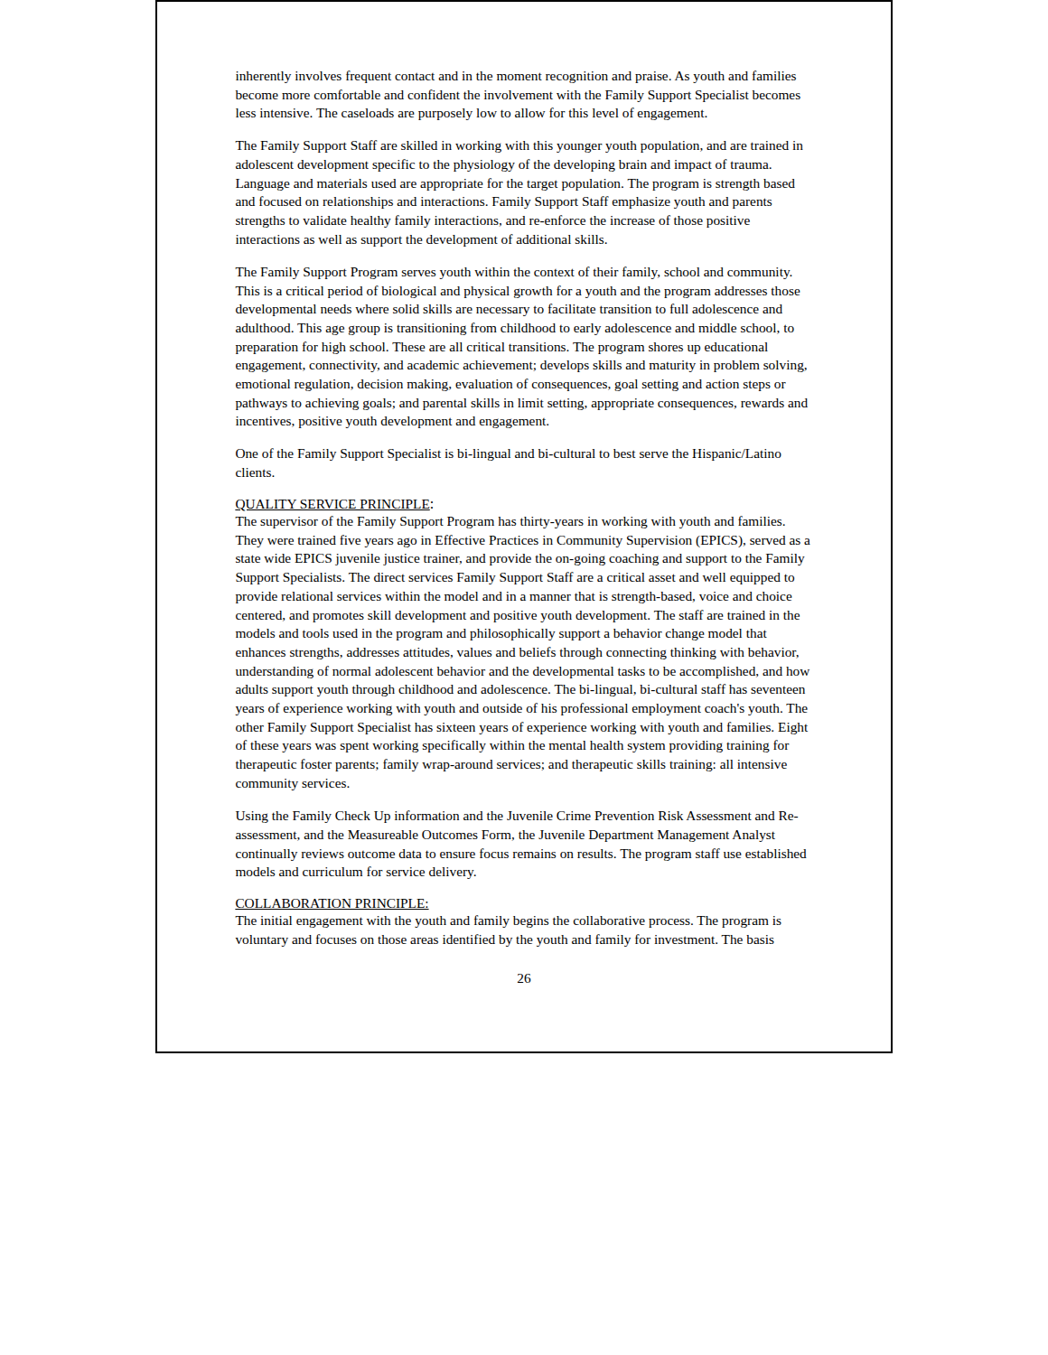inherently involves frequent contact and in the moment recognition and praise. As youth and families become more comfortable and confident the involvement with the Family Support Specialist becomes less intensive. The caseloads are purposely low to allow for this level of engagement.
The Family Support Staff are skilled in working with this younger youth population, and are trained in adolescent development specific to the physiology of the developing brain and impact of trauma. Language and materials used are appropriate for the target population. The program is strength based and focused on relationships and interactions. Family Support Staff emphasize youth and parents strengths to validate healthy family interactions, and re-enforce the increase of those positive interactions as well as support the development of additional skills.
The Family Support Program serves youth within the context of their family, school and community. This is a critical period of biological and physical growth for a youth and the program addresses those developmental needs where solid skills are necessary to facilitate transition to full adolescence and adulthood. This age group is transitioning from childhood to early adolescence and middle school, to preparation for high school. These are all critical transitions. The program shores up educational engagement, connectivity, and academic achievement; develops skills and maturity in problem solving, emotional regulation, decision making, evaluation of consequences, goal setting and action steps or pathways to achieving goals; and parental skills in limit setting, appropriate consequences, rewards and incentives, positive youth development and engagement.
One of the Family Support Specialist is bi-lingual and bi-cultural to best serve the Hispanic/Latino clients.
QUALITY SERVICE PRINCIPLE
:
The supervisor of the Family Support Program has thirty-years in working with youth and families. They were trained five years ago in Effective Practices in Community Supervision (EPICS), served as a state wide EPICS juvenile justice trainer, and provide the on-going coaching and support to the Family Support Specialists. The direct services Family Support Staff are a critical asset and well equipped to provide relational services within the model and in a manner that is strength-based, voice and choice centered, and promotes skill development and positive youth development. The staff are trained in the models and tools used in the program and philosophically support a behavior change model that enhances strengths, addresses attitudes, values and beliefs through connecting thinking with behavior, understanding of normal adolescent behavior and the developmental tasks to be accomplished, and how adults support youth through childhood and adolescence. The bi-lingual, bi-cultural staff has seventeen years of experience working with youth and outside of his professional employment coach's youth. The other Family Support Specialist has sixteen years of experience working with youth and families. Eight of these years was spent working specifically within the mental health system providing training for therapeutic foster parents; family wrap-around services; and therapeutic skills training: all intensive community services.
Using the Family Check Up information and the Juvenile Crime Prevention Risk Assessment and Re-assessment, and the Measureable Outcomes Form, the Juvenile Department Management Analyst continually reviews outcome data to ensure focus remains on results. The program staff use established models and curriculum for service delivery.
COLLABORATION PRINCIPLE:
The initial engagement with the youth and family begins the collaborative process. The program is voluntary and focuses on those areas identified by the youth and family for investment. The basis
26